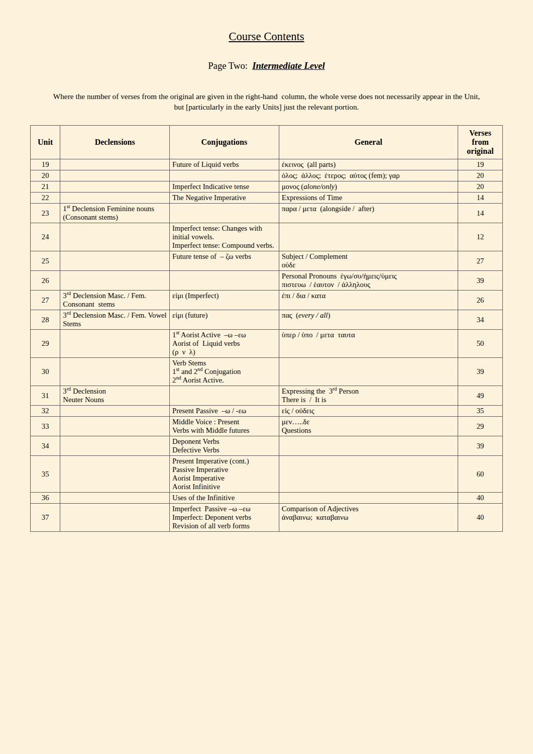Course Contents
Page Two: Intermediate Level
Where the number of verses from the original are given in the right-hand column, the whole verse does not necessarily appear in the Unit, but [particularly in the early Units] just the relevant portion.
| Unit | Declensions | Conjugations | General | Verses from original |
| --- | --- | --- | --- | --- |
| 19 | | Future of Liquid verbs | ἐκεινος (all parts) | 19 |
| 20 | | | ὁλος; ἀλλος; ἑτερος; αὑτος (fem); γαρ | 20 |
| 21 | | Imperfect Indicative tense | μονος ( alone/only ) | 20 |
| 22 | | The Negative Imperative | Expressions of Time | 14 |
| 23 | 1 st Declension Feminine nouns (Consonant stems) | | παρα / μετα (alongside / after) | 14 |
| 24 | | Imperfect tense: Changes with initial vowels. Imperfect tense: Compound verbs. | | 12 |
| 25 | | Future tense of – ζω verbs | Subject / Complement οὐδε | 27 |
| 26 | | | Personal Pronouns ἐγω/συ/ἡμεις/ὑμεις πιστευω / ἑαυτον / ἀλληλους | 39 |
| 27 | 3 rd Declension Masc. / Fem. Consonant stems | εἰμι (Imperfect) | ἐπι / δια / κατα | 26 |
| 28 | 3 rd Declension Masc. / Fem. Vowel Stems | εἰμι (future) | πας ( every / all ) | 34 |
| 29 | | 1 st Aorist Active – ω – εω Aorist of Liquid verbs ( ρ ν λ ) | ὑπερ / ὑπο / μετα ταυτα | 50 |
| 30 | | Verb Stems 1 st and 2 nd Conjugation 2 nd Aorist Active. | | 39 |
| 31 | 3 rd Declension Neuter Nouns | | Expressing the 3 rd Person There is / It is | 49 |
| 32 | | Present Passive – ω / - εω | εἱς / οὐδεις | 35 |
| 33 | | Middle Voice : Present Verbs with Middle futures | μεν ….. δε Questions | 29 |
| 34 | | Deponent Verbs Defective Verbs | | 39 |
| 35 | | Present Imperative (cont.) Passive Imperative Aorist Imperative Aorist Infinitive | | 60 |
| 36 | | Uses of the Infinitive | | 40 |
| 37 | | Imperfect Passive – ω – εω Imperfect: Deponent verbs Revision of all verb forms | Comparison of Adjectives ἀναβαινω; καταβαινω | 40 |